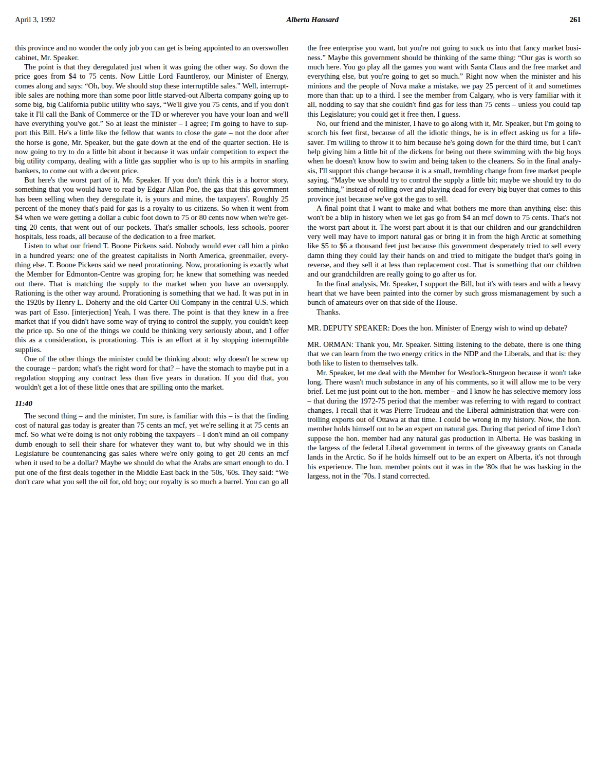April 3, 1992 Alberta Hansard 261
this province and no wonder the only job you can get is being appointed to an overswollen cabinet, Mr. Speaker.
The point is that they deregulated just when it was going the other way. So down the price goes from $4 to 75 cents. Now Little Lord Fauntleroy, our Minister of Energy, comes along and says: “Oh, boy. We should stop these interruptible sales.” Well, interruptible sales are nothing more than some poor little starved-out Alberta company going up to some big, big California public utility who says, “We'll give you 75 cents, and if you don't take it I'll call the Bank of Commerce or the TD or wherever you have your loan and we'll have everything you've got.” So at least the minister – I agree; I'm going to have to support this Bill. He's a little like the fellow that wants to close the gate – not the door after the horse is gone, Mr. Speaker, but the gate down at the end of the quarter section. He is now going to try to do a little bit about it because it was unfair competition to expect the big utility company, dealing with a little gas supplier who is up to his armpits in snarling bankers, to come out with a decent price.
But here's the worst part of it, Mr. Speaker. If you don't think this is a horror story, something that you would have to read by Edgar Allan Poe, the gas that this government has been selling when they deregulate it, is yours and mine, the taxpayers'. Roughly 25 percent of the money that's paid for gas is a royalty to us citizens. So when it went from $4 when we were getting a dollar a cubic foot down to 75 or 80 cents now when we're getting 20 cents, that went out of our pockets. That's smaller schools, less schools, poorer hospitals, less roads, all because of the dedication to a free market.
Listen to what our friend T. Boone Pickens said. Nobody would ever call him a pinko in a hundred years: one of the greatest capitalists in North America, greenmailer, everything else. T. Boone Pickens said we need prorationing. Now, prorationing is exactly what the Member for Edmonton-Centre was groping for; he knew that something was needed out there. That is matching the supply to the market when you have an oversupply. Rationing is the other way around. Prorationing is something that we had. It was put in in the 1920s by Henry L. Doherty and the old Carter Oil Company in the central U.S. which was part of Esso. [interjection] Yeah, I was there. The point is that they knew in a free market that if you didn't have some way of trying to control the supply, you couldn't keep the price up. So one of the things we could be thinking very seriously about, and I offer this as a consideration, is prorationing. This is an effort at it by stopping interruptible supplies.
One of the other things the minister could be thinking about: why doesn't he screw up the courage – pardon; what's the right word for that? – have the stomach to maybe put in a regulation stopping any contract less than five years in duration. If you did that, you wouldn't get a lot of these little ones that are spilling onto the market.
11:40
The second thing – and the minister, I'm sure, is familiar with this – is that the finding cost of natural gas today is greater than 75 cents an mcf, yet we're selling it at 75 cents an mcf. So what we're doing is not only robbing the taxpayers – I don't mind an oil company dumb enough to sell their share for whatever they want to, but why should we in this Legislature be countenancing gas sales where we're only going to get 20 cents an mcf when it used to be a dollar? Maybe we should do what the Arabs are smart enough to do. I put one of the first deals together in the Middle East back in the '50s, '60s. They said: “We don't care what you sell the oil for, old boy; our royalty is so much a barrel. You can go all the free enterprise you want, but you're not going to suck us into that fancy market business.” Maybe this government should be thinking of the same thing: “Our gas is worth so much here. You go play all the games you want with Santa Claus and the free market and everything else, but you're going to get so much.” Right now when the minister and his minions and the people of Nova make a mistake, we pay 25 percent of it and sometimes more than that: up to a third. I see the member from Calgary, who is very familiar with it all, nodding to say that she couldn't find gas for less than 75 cents – unless you could tap this Legislature; you could get it free then, I guess.
No, our friend and the minister, I have to go along with it, Mr. Speaker, but I'm going to scorch his feet first, because of all the idiotic things, he is in effect asking us for a lifesaver. I'm willing to throw it to him because he's going down for the third time, but I can't help giving him a little bit of the dickens for being out there swimming with the big boys when he doesn't know how to swim and being taken to the cleaners. So in the final analysis, I'll support this change because it is a small, trembling change from free market people saying, “Maybe we should try to control the supply a little bit; maybe we should try to do something,” instead of rolling over and playing dead for every big buyer that comes to this province just because we've got the gas to sell.
A final point that I want to make and what bothers me more than anything else: this won't be a blip in history when we let gas go from $4 an mcf down to 75 cents. That's not the worst part about it. The worst part about it is that our children and our grandchildren very well may have to import natural gas or bring it in from the high Arctic at something like $5 to $6 a thousand feet just because this government desperately tried to sell every damn thing they could lay their hands on and tried to mitigate the budget that's going in reverse, and they sell it at less than replacement cost. That is something that our children and our grandchildren are really going to go after us for.
In the final analysis, Mr. Speaker, I support the Bill, but it's with tears and with a heavy heart that we have been painted into the corner by such gross mismanagement by such a bunch of amateurs over on that side of the House.
Thanks.
MR. DEPUTY SPEAKER: Does the hon. Minister of Energy wish to wind up debate?
MR. ORMAN: Thank you, Mr. Speaker. Sitting listening to the debate, there is one thing that we can learn from the two energy critics in the NDP and the Liberals, and that is: they both like to listen to themselves talk.
Mr. Speaker, let me deal with the Member for Westlock-Sturgeon because it won't take long. There wasn't much substance in any of his comments, so it will allow me to be very brief. Let me just point out to the hon. member – and I know he has selective memory loss – that during the 1972-75 period that the member was referring to with regard to contract changes, I recall that it was Pierre Trudeau and the Liberal administration that were controlling exports out of Ottawa at that time. I could be wrong in my history. Now, the hon. member holds himself out to be an expert on natural gas. During that period of time I don't suppose the hon. member had any natural gas production in Alberta. He was basking in the largess of the federal Liberal government in terms of the giveaway grants on Canada lands in the Arctic. So if he holds himself out to be an expert on Alberta, it's not through his experience. The hon. member points out it was in the '80s that he was basking in the largess, not in the '70s. I stand corrected.